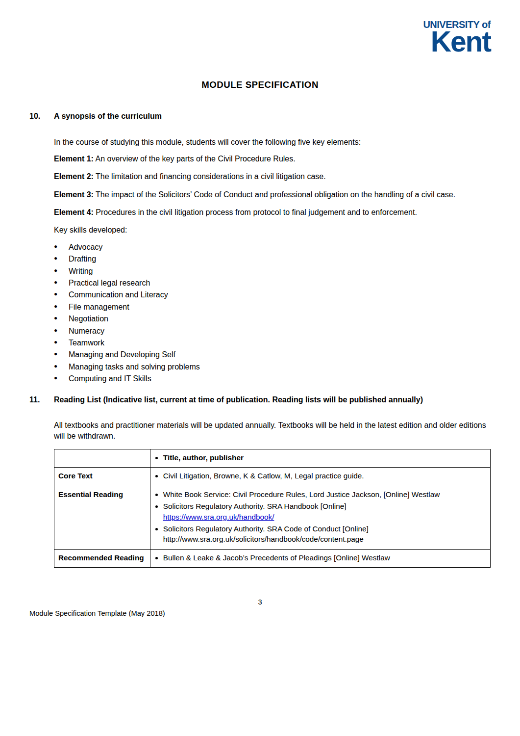UNIVERSITY of
Kent
MODULE SPECIFICATION
10.
A synopsis of the curriculum
In the course of studying this module, students will cover the following five key elements:
Element 1: An overview of the key parts of the Civil Procedure Rules.
Element 2: The limitation and financing considerations in a civil litigation case.
Element 3: The impact of the Solicitors’ Code of Conduct and professional obligation on the handling of a civil case.
Element 4: Procedures in the civil litigation process from protocol to final judgement and to enforcement.
Key skills developed:
Advocacy
Drafting
Writing
Practical legal research
Communication and Literacy
File management
Negotiation
Numeracy
Teamwork
Managing and Developing Self
Managing tasks and solving problems
Computing and IT Skills
11.
Reading List (Indicative list, current at time of publication. Reading lists will be published annually)
All textbooks and practitioner materials will be updated annually. Textbooks will be held in the latest edition and older editions will be withdrawn.
| | Title, author, publisher |
| Core Text | Civil Litigation, Browne, K & Catlow, M, Legal practice guide. |
| Essential Reading | White Book Service: Civil Procedure Rules, Lord Justice Jackson, [Online] Westlaw Solicitors Regulatory Authority. SRA Handbook [Online] https://www.sra.org.uk/handbook/ Solicitors Regulatory Authority. SRA Code of Conduct [Online] http://www.sra.org.uk/solicitors/handbook/code/content.page |
| Recommended Reading | Bullen & Leake & Jacob’s Precedents of Pleadings [Online] Westlaw |
3
Module Specification Template (May 2018)